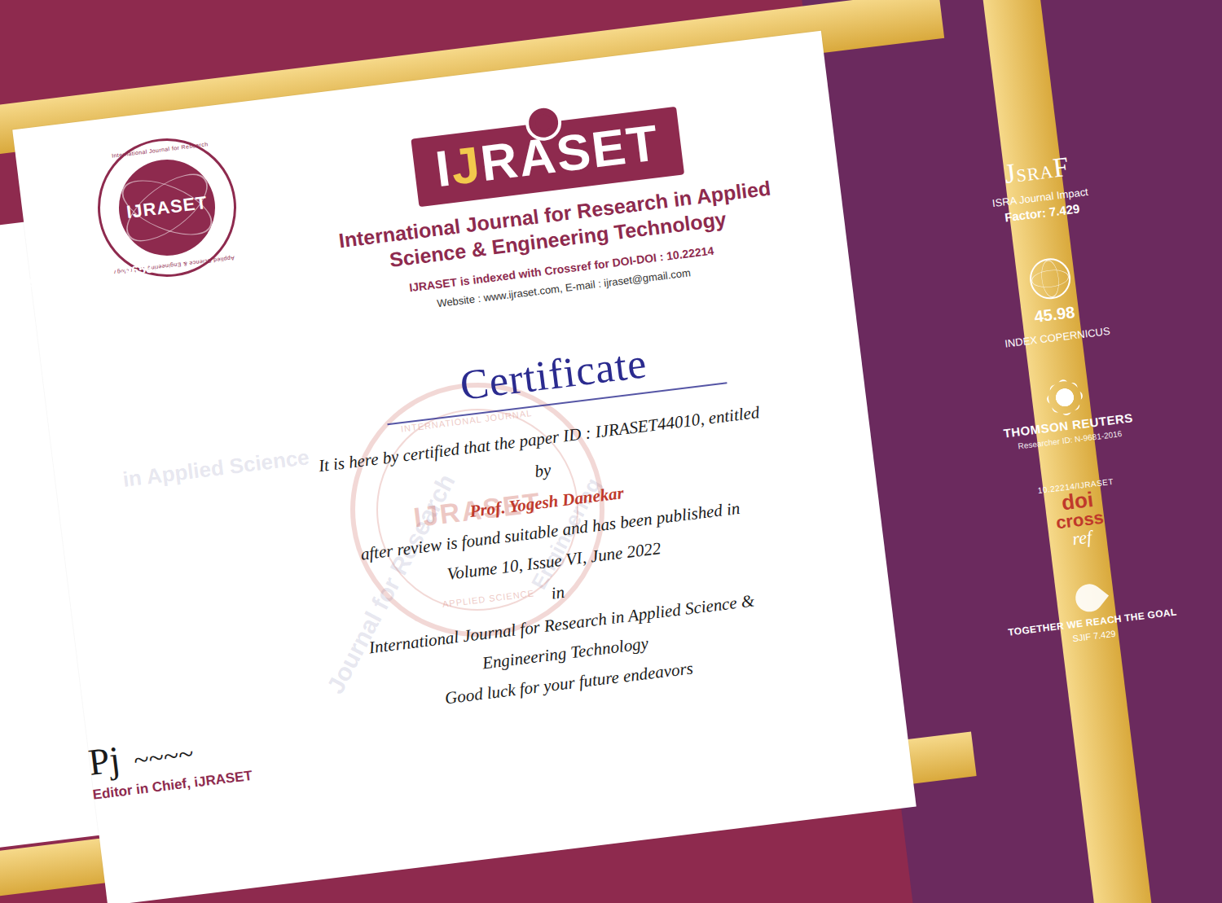International Journal for Research Applied Science & Engineering Technology in Applied Science Engineering Technology
IJRASET
ISSN No. : 2321-9653
IJRASET
International Journal for Research in Applied
Science & Engineering Technology
IJRASET is indexed with Crossref for DOI-DOI : 10.22214
Website : www.ijraset.com, E-mail : ijraset@gmail.com
Certificate
INTERNATIONAL JOURNAL
IJRASET
APPLIED SCIENCE
in Applied Science
Journal for Research
Engineering
It is here by certified that the paper ID : IJRASET44010, entitled by Prof. Yogesh Danekar
after review is found suitable and has been published in
Volume 10, Issue VI, June 2022
in International Journal for Research in Applied Science &
Engineering Technology
Good luck for your future endeavors
Pj ~~~~
Editor in Chief, iJRASET
JSRA F
ISRA Journal Impact
Factor: 7.429
45.98
INDEX COPERNICUS
THOMSON REUTERS
Researcher ID: N-9681-2016
10.22214/IJRASET
doi
cross
ref
TOGETHER WE REACH THE GOAL
SJIF 7.429